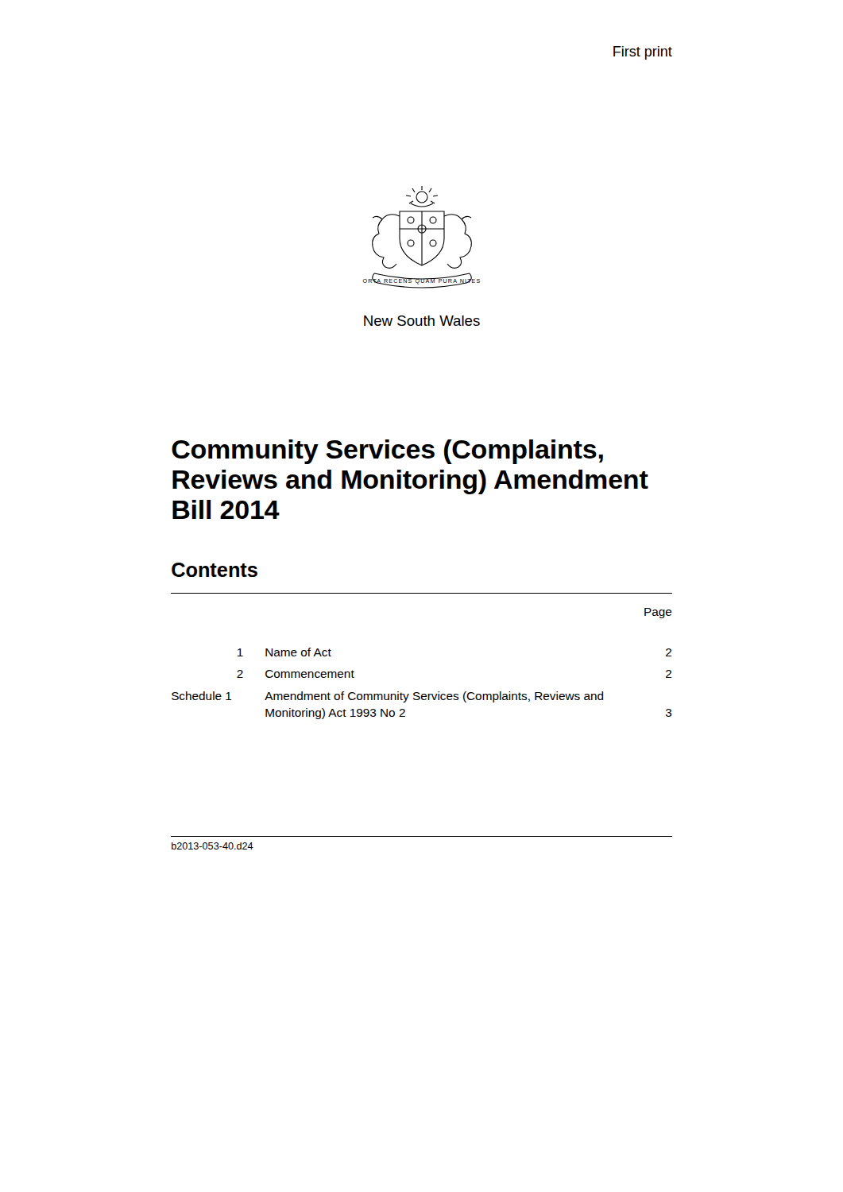First print
ORTA RECENS QUAM PURA NITES
New South Wales
Community Services (Complaints, Reviews and Monitoring) Amendment Bill 2014
Contents
| | | Page |
| 1 | Name of Act | 2 |
| 2 | Commencement | 2 |
| Schedule 1 | Amendment of Community Services (Complaints, Reviews and Monitoring) Act 1993 No 2 | 3 |
b2013-053-40.d24